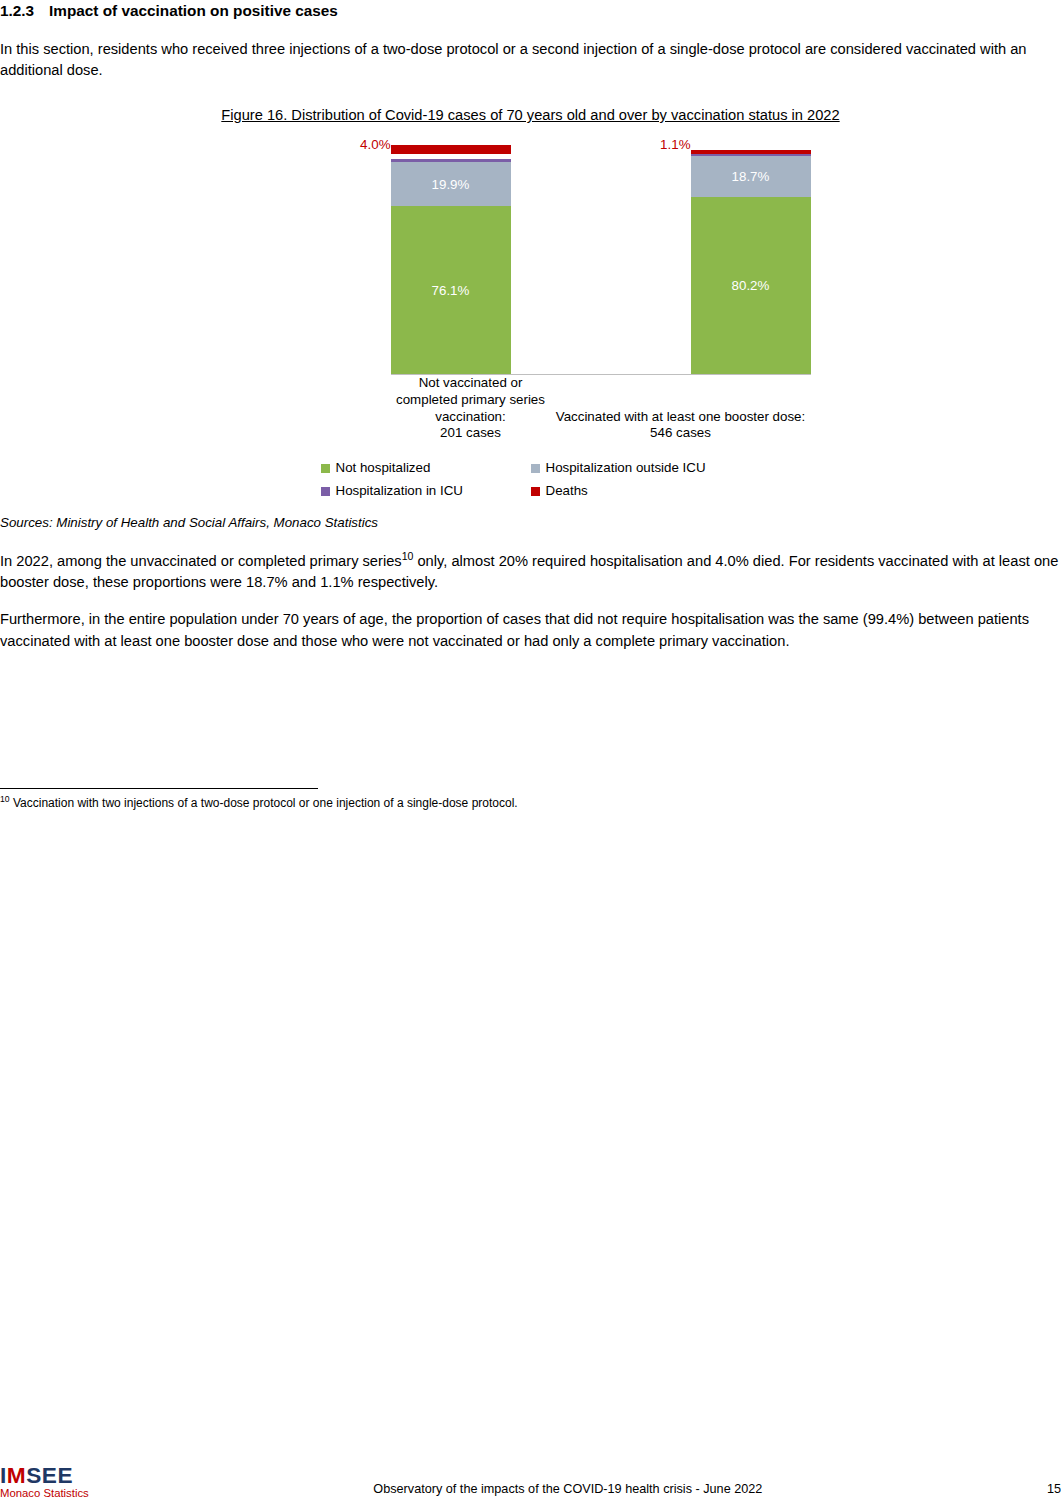1.2.3 Impact of vaccination on positive cases
In this section, residents who received three injections of a two-dose protocol or a second injection of a single-dose protocol are considered vaccinated with an additional dose.
Figure 16. Distribution of Covid-19 cases of 70 years old and over by vaccination status in 2022
| 4.0% | | | 1.1% | |
| | 19.9% 76.1% | | | 18.7% 80.2% |
| | Not vaccinated or completed primary series vaccination: 201 cases | Vaccinated with at least one booster dose: 546 cases |
| Not hospitalized | Hospitalization outside ICU |
| Hospitalization in ICU | Deaths |
Sources: Ministry of Health and Social Affairs, Monaco Statistics
In 2022, among the unvaccinated or completed primary series10 only, almost 20% required hospitalisation and 4.0% died. For residents vaccinated with at least one booster dose, these proportions were 18.7% and 1.1% respectively.
Furthermore, in the entire population under 70 years of age, the proportion of cases that did not require hospitalisation was the same (99.4%) between patients vaccinated with at least one booster dose and those who were not vaccinated or had only a complete primary vaccination.
10 Vaccination with two injections of a two-dose protocol or one injection of a single-dose protocol.
IMSEE
Monaco Statistics
Observatory of the impacts of the COVID-19 health crisis - June 2022
15